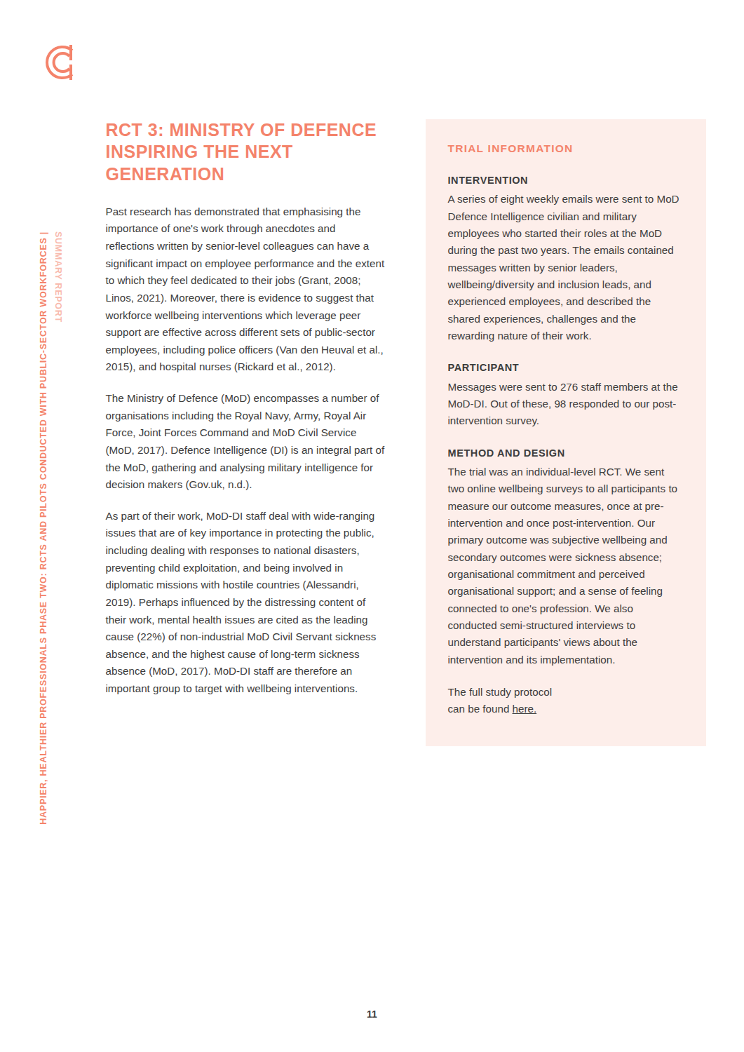HAPPIER, HEALTHIER PROFESSIONALS PHASE TWO: RCTS AND PILOTS CONDUCTED WITH PUBLIC-SECTOR WORKFORCES | SUMMARY REPORT
RCT 3: Ministry of Defence
Inspiring the Next Generation
Past research has demonstrated that emphasising the importance of one's work through anecdotes and reflections written by senior-level colleagues can have a significant impact on employee performance and the extent to which they feel dedicated to their jobs (Grant, 2008; Linos, 2021). Moreover, there is evidence to suggest that workforce wellbeing interventions which leverage peer support are effective across different sets of public-sector employees, including police officers (Van den Heuval et al., 2015), and hospital nurses (Rickard et al., 2012).
The Ministry of Defence (MoD) encompasses a number of organisations including the Royal Navy, Army, Royal Air Force, Joint Forces Command and MoD Civil Service (MoD, 2017). Defence Intelligence (DI) is an integral part of the MoD, gathering and analysing military intelligence for decision makers (Gov.uk, n.d.).
As part of their work, MoD-DI staff deal with wide-ranging issues that are of key importance in protecting the public, including dealing with responses to national disasters, preventing child exploitation, and being involved in diplomatic missions with hostile countries (Alessandri, 2019). Perhaps influenced by the distressing content of their work, mental health issues are cited as the leading cause (22%) of non-industrial MoD Civil Servant sickness absence, and the highest cause of long-term sickness absence (MoD, 2017). MoD-DI staff are therefore an important group to target with wellbeing interventions.
Trial Information
Intervention
A series of eight weekly emails were sent to MoD Defence Intelligence civilian and military employees who started their roles at the MoD during the past two years. The emails contained messages written by senior leaders, wellbeing/diversity and inclusion leads, and experienced employees, and described the shared experiences, challenges and the rewarding nature of their work.
Participant
Messages were sent to 276 staff members at the MoD-DI. Out of these, 98 responded to our post-intervention survey.
Method and Design
The trial was an individual-level RCT. We sent two online wellbeing surveys to all participants to measure our outcome measures, once at pre-intervention and once post-intervention. Our primary outcome was subjective wellbeing and secondary outcomes were sickness absence; organisational commitment and perceived organisational support; and a sense of feeling connected to one's profession. We also conducted semi-structured interviews to understand participants' views about the intervention and its implementation.
The full study protocol
can be found here.
11